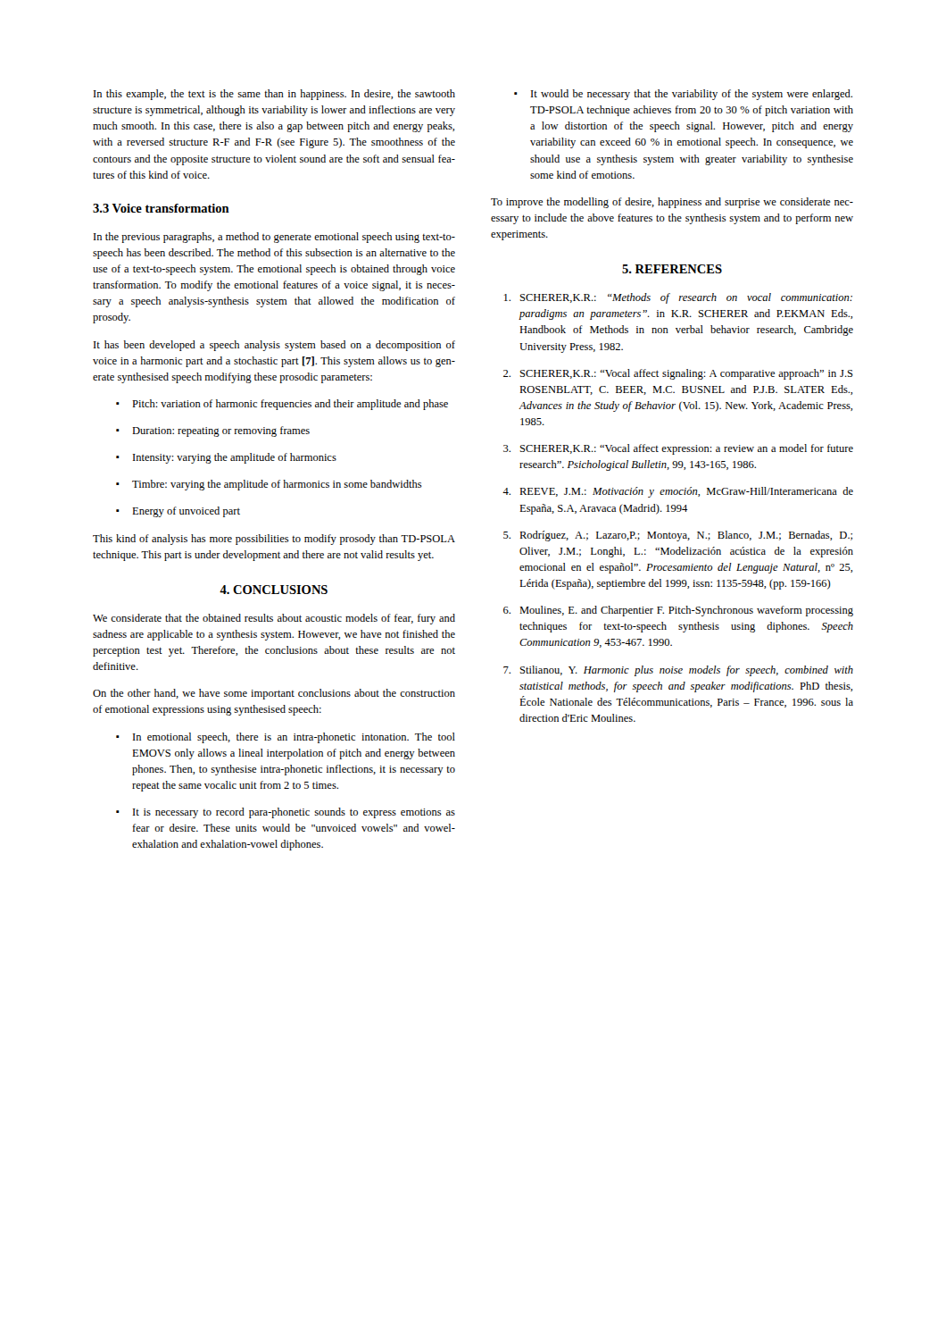In this example, the text is the same than in happiness. In desire, the sawtooth structure is symmetrical, although its variability is lower and inflections are very much smooth. In this case, there is also a gap between pitch and energy peaks, with a reversed structure R-F and F-R (see Figure 5). The smoothness of the contours and the opposite structure to violent sound are the soft and sensual features of this kind of voice.
3.3 Voice transformation
In the previous paragraphs, a method to generate emotional speech using text-to-speech has been described. The method of this subsection is an alternative to the use of a text-to-speech system. The emotional speech is obtained through voice transformation. To modify the emotional features of a voice signal, it is necessary a speech analysis-synthesis system that allowed the modification of prosody.
It has been developed a speech analysis system based on a decomposition of voice in a harmonic part and a stochastic part [7]. This system allows us to generate synthesised speech modifying these prosodic parameters:
Pitch: variation of harmonic frequencies and their amplitude and phase
Duration: repeating or removing frames
Intensity: varying the amplitude of harmonics
Timbre: varying the amplitude of harmonics in some bandwidths
Energy of unvoiced part
This kind of analysis has more possibilities to modify prosody than TD-PSOLA technique. This part is under development and there are not valid results yet.
4. CONCLUSIONS
We considerate that the obtained results about acoustic models of fear, fury and sadness are applicable to a synthesis system. However, we have not finished the perception test yet. Therefore, the conclusions about these results are not definitive.
On the other hand, we have some important conclusions about the construction of emotional expressions using synthesised speech:
In emotional speech, there is an intra-phonetic intonation. The tool EMOVS only allows a lineal interpolation of pitch and energy between phones. Then, to synthesise intra-phonetic inflections, it is necessary to repeat the same vocalic unit from 2 to 5 times.
It is necessary to record para-phonetic sounds to express emotions as fear or desire. These units would be "unvoiced vowels" and vowel-exhalation and exhalation-vowel diphones.
It would be necessary that the variability of the system were enlarged. TD-PSOLA technique achieves from 20 to 30 % of pitch variation with a low distortion of the speech signal. However, pitch and energy variability can exceed 60 % in emotional speech. In consequence, we should use a synthesis system with greater variability to synthesise some kind of emotions.
To improve the modelling of desire, happiness and surprise we considerate necessary to include the above features to the synthesis system and to perform new experiments.
5. REFERENCES
SCHERER,K.R.: “Methods of research on vocal communication: paradigms an parameters”. in K.R. SCHERER and P.EKMAN Eds., Handbook of Methods in non verbal behavior research, Cambridge University Press, 1982.
SCHERER,K.R.: “Vocal affect signaling: A comparative approach” in J.S ROSENBLATT, C. BEER, M.C. BUSNEL and P.J.B. SLATER Eds., Advances in the Study of Behavior (Vol. 15). New. York, Academic Press, 1985.
SCHERER,K.R.: “Vocal affect expression: a review an a model for future research”. Psichological Bulletin, 99, 143-165, 1986.
REEVE, J.M.: Motivación y emoción, McGraw-Hill/Interamericana de España, S.A, Aravaca (Madrid). 1994
Rodríguez, A.; Lazaro,P.; Montoya, N.; Blanco, J.M.; Bernadas, D.; Oliver, J.M.; Longhi, L.: “Modelización acústica de la expresión emocional en el español”. Procesamiento del Lenguaje Natural, nº 25, Lérida (España), septiembre del 1999, issn: 1135-5948, (pp. 159-166)
Moulines, E. and Charpentier F. Pitch-Synchronous waveform processing techniques for text-to-speech synthesis using diphones. Speech Communication 9, 453-467. 1990.
Stilianou, Y. Harmonic plus noise models for speech, combined with statistical methods, for speech and speaker modifications. PhD thesis, École Nationale des Télécommunications, Paris – France, 1996. sous la direction d'Eric Moulines.